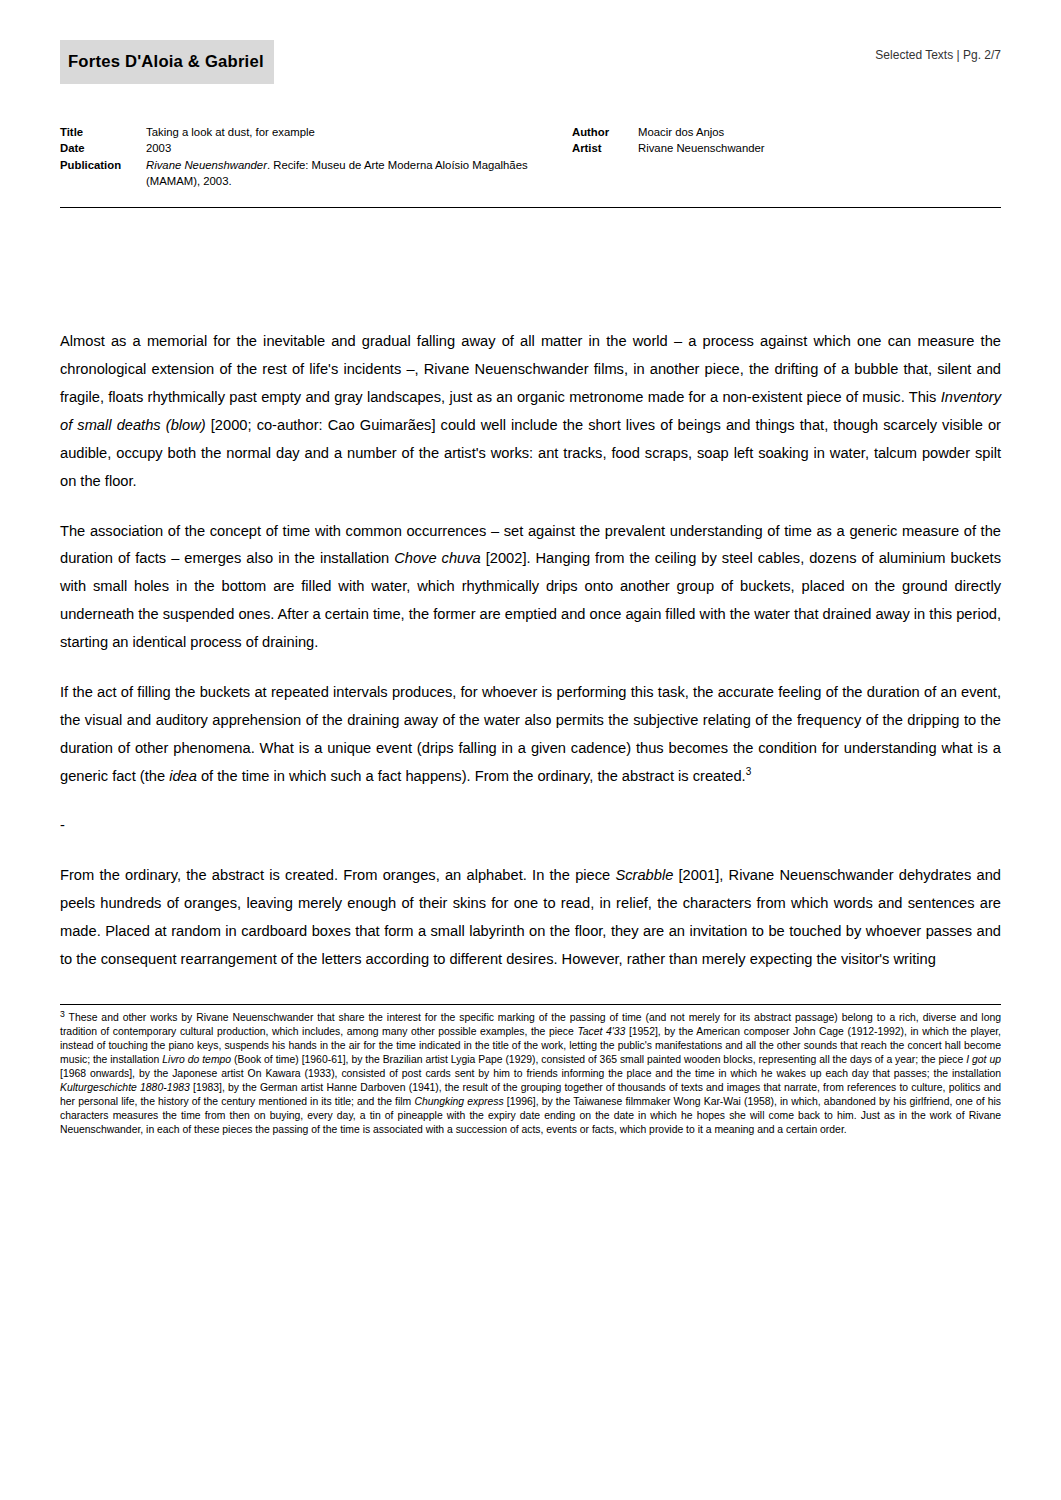Fortes D'Aloia & Gabriel Selected Texts | Pg. 2/7
| Title | Taking a look at dust, for example | Author | Moacir dos Anjos |
| Date | 2003 | Artist | Rivane Neuenschwander |
| Publication | Rivane Neuenshwander . Recife: Museu de Arte Moderna Aloísio Magalhães (MAMAM), 2003. | | |
Almost as a memorial for the inevitable and gradual falling away of all matter in the world – a process against which one can measure the chronological extension of the rest of life's incidents –, Rivane Neuenschwander films, in another piece, the drifting of a bubble that, silent and fragile, floats rhythmically past empty and gray landscapes, just as an organic metronome made for a non-existent piece of music. This Inventory of small deaths (blow) [2000; co-author: Cao Guimarães] could well include the short lives of beings and things that, though scarcely visible or audible, occupy both the normal day and a number of the artist's works: ant tracks, food scraps, soap left soaking in water, talcum powder spilt on the floor.
The association of the concept of time with common occurrences – set against the prevalent understanding of time as a generic measure of the duration of facts – emerges also in the installation Chove chuva [2002]. Hanging from the ceiling by steel cables, dozens of aluminium buckets with small holes in the bottom are filled with water, which rhythmically drips onto another group of buckets, placed on the ground directly underneath the suspended ones. After a certain time, the former are emptied and once again filled with the water that drained away in this period, starting an identical process of draining.
If the act of filling the buckets at repeated intervals produces, for whoever is performing this task, the accurate feeling of the duration of an event, the visual and auditory apprehension of the draining away of the water also permits the subjective relating of the frequency of the dripping to the duration of other phenomena. What is a unique event (drips falling in a given cadence) thus becomes the condition for understanding what is a generic fact (the idea of the time in which such a fact happens). From the ordinary, the abstract is created.3
-
From the ordinary, the abstract is created. From oranges, an alphabet. In the piece Scrabble [2001], Rivane Neuenschwander dehydrates and peels hundreds of oranges, leaving merely enough of their skins for one to read, in relief, the characters from which words and sentences are made. Placed at random in cardboard boxes that form a small labyrinth on the floor, they are an invitation to be touched by whoever passes and to the consequent rearrangement of the letters according to different desires. However, rather than merely expecting the visitor's writing
3 These and other works by Rivane Neuenschwander that share the interest for the specific marking of the passing of time (and not merely for its abstract passage) belong to a rich, diverse and long tradition of contemporary cultural production, which includes, among many other possible examples, the piece Tacet 4'33 [1952], by the American composer John Cage (1912-1992), in which the player, instead of touching the piano keys, suspends his hands in the air for the time indicated in the title of the work, letting the public's manifestations and all the other sounds that reach the concert hall become music; the installation Livro do tempo (Book of time) [1960-61], by the Brazilian artist Lygia Pape (1929), consisted of 365 small painted wooden blocks, representing all the days of a year; the piece I got up [1968 onwards], by the Japonese artist On Kawara (1933), consisted of post cards sent by him to friends informing the place and the time in which he wakes up each day that passes; the installation Kulturgeschichte 1880-1983 [1983], by the German artist Hanne Darboven (1941), the result of the grouping together of thousands of texts and images that narrate, from references to culture, politics and her personal life, the history of the century mentioned in its title; and the film Chungking express [1996], by the Taiwanese filmmaker Wong Kar-Wai (1958), in which, abandoned by his girlfriend, one of his characters measures the time from then on buying, every day, a tin of pineapple with the expiry date ending on the date in which he hopes she will come back to him. Just as in the work of Rivane Neuenschwander, in each of these pieces the passing of the time is associated with a succession of acts, events or facts, which provide to it a meaning and a certain order.